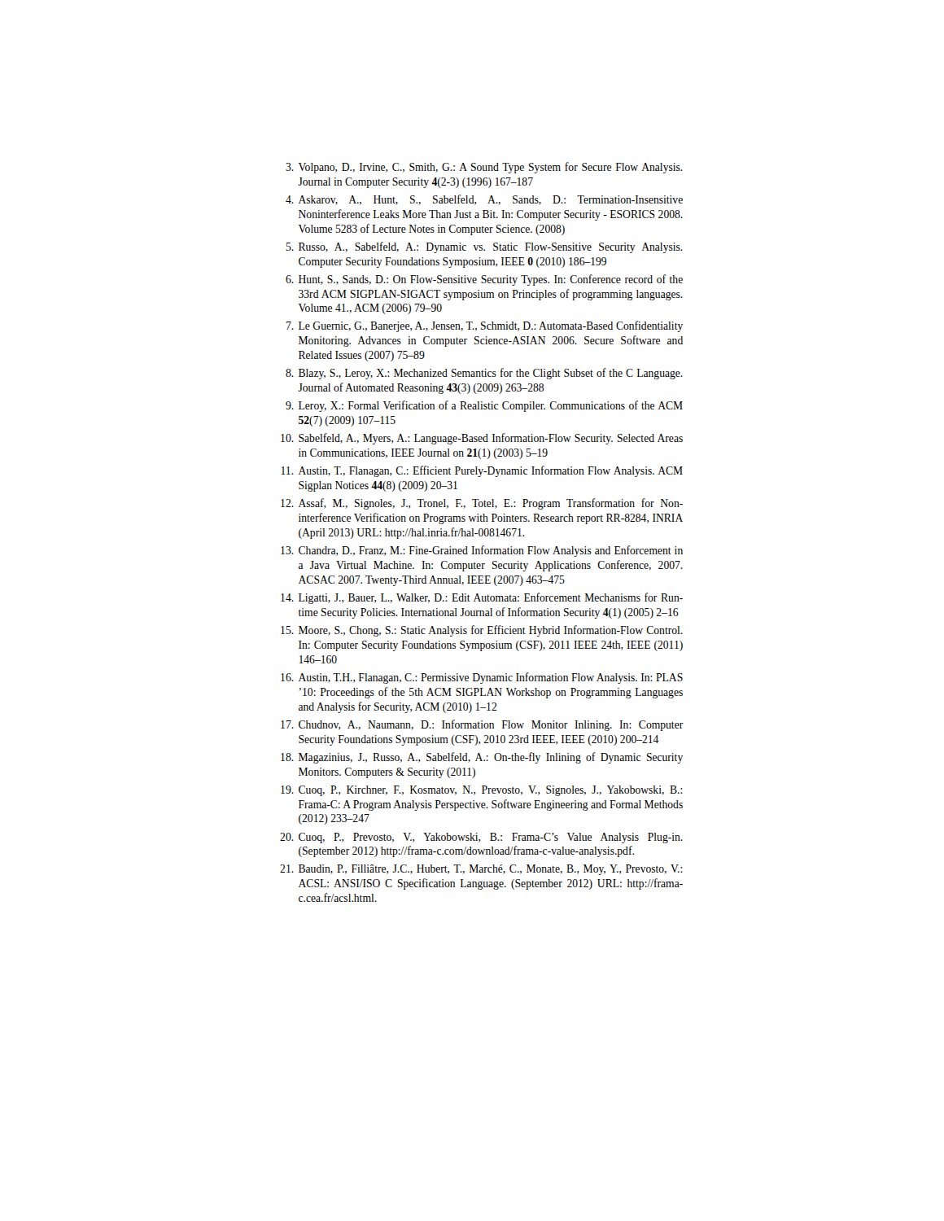3. Volpano, D., Irvine, C., Smith, G.: A Sound Type System for Secure Flow Analysis. Journal in Computer Security 4(2-3) (1996) 167–187
4. Askarov, A., Hunt, S., Sabelfeld, A., Sands, D.: Termination-Insensitive Noninterference Leaks More Than Just a Bit. In: Computer Security - ESORICS 2008. Volume 5283 of Lecture Notes in Computer Science. (2008)
5. Russo, A., Sabelfeld, A.: Dynamic vs. Static Flow-Sensitive Security Analysis. Computer Security Foundations Symposium, IEEE 0 (2010) 186–199
6. Hunt, S., Sands, D.: On Flow-Sensitive Security Types. In: Conference record of the 33rd ACM SIGPLAN-SIGACT symposium on Principles of programming languages. Volume 41., ACM (2006) 79–90
7. Le Guernic, G., Banerjee, A., Jensen, T., Schmidt, D.: Automata-Based Confidentiality Monitoring. Advances in Computer Science-ASIAN 2006. Secure Software and Related Issues (2007) 75–89
8. Blazy, S., Leroy, X.: Mechanized Semantics for the Clight Subset of the C Language. Journal of Automated Reasoning 43(3) (2009) 263–288
9. Leroy, X.: Formal Verification of a Realistic Compiler. Communications of the ACM 52(7) (2009) 107–115
10. Sabelfeld, A., Myers, A.: Language-Based Information-Flow Security. Selected Areas in Communications, IEEE Journal on 21(1) (2003) 5–19
11. Austin, T., Flanagan, C.: Efficient Purely-Dynamic Information Flow Analysis. ACM Sigplan Notices 44(8) (2009) 20–31
12. Assaf, M., Signoles, J., Tronel, F., Totel, E.: Program Transformation for Non-interference Verification on Programs with Pointers. Research report RR-8284, INRIA (April 2013) URL: http://hal.inria.fr/hal-00814671.
13. Chandra, D., Franz, M.: Fine-Grained Information Flow Analysis and Enforcement in a Java Virtual Machine. In: Computer Security Applications Conference, 2007. ACSAC 2007. Twenty-Third Annual, IEEE (2007) 463–475
14. Ligatti, J., Bauer, L., Walker, D.: Edit Automata: Enforcement Mechanisms for Run-time Security Policies. International Journal of Information Security 4(1) (2005) 2–16
15. Moore, S., Chong, S.: Static Analysis for Efficient Hybrid Information-Flow Control. In: Computer Security Foundations Symposium (CSF), 2011 IEEE 24th, IEEE (2011) 146–160
16. Austin, T.H., Flanagan, C.: Permissive Dynamic Information Flow Analysis. In: PLAS ’10: Proceedings of the 5th ACM SIGPLAN Workshop on Programming Languages and Analysis for Security, ACM (2010) 1–12
17. Chudnov, A., Naumann, D.: Information Flow Monitor Inlining. In: Computer Security Foundations Symposium (CSF), 2010 23rd IEEE, IEEE (2010) 200–214
18. Magazinius, J., Russo, A., Sabelfeld, A.: On-the-fly Inlining of Dynamic Security Monitors. Computers & Security (2011)
19. Cuoq, P., Kirchner, F., Kosmatov, N., Prevosto, V., Signoles, J., Yakobowski, B.: Frama-C: A Program Analysis Perspective. Software Engineering and Formal Methods (2012) 233–247
20. Cuoq, P., Prevosto, V., Yakobowski, B.: Frama-C’s Value Analysis Plug-in. (September 2012) http://frama-c.com/download/frama-c-value-analysis.pdf.
21. Baudin, P., Filliâtre, J.C., Hubert, T., Marché, C., Monate, B., Moy, Y., Prevosto, V.: ACSL: ANSI/ISO C Specification Language. (September 2012) URL: http://frama-c.cea.fr/acsl.html.